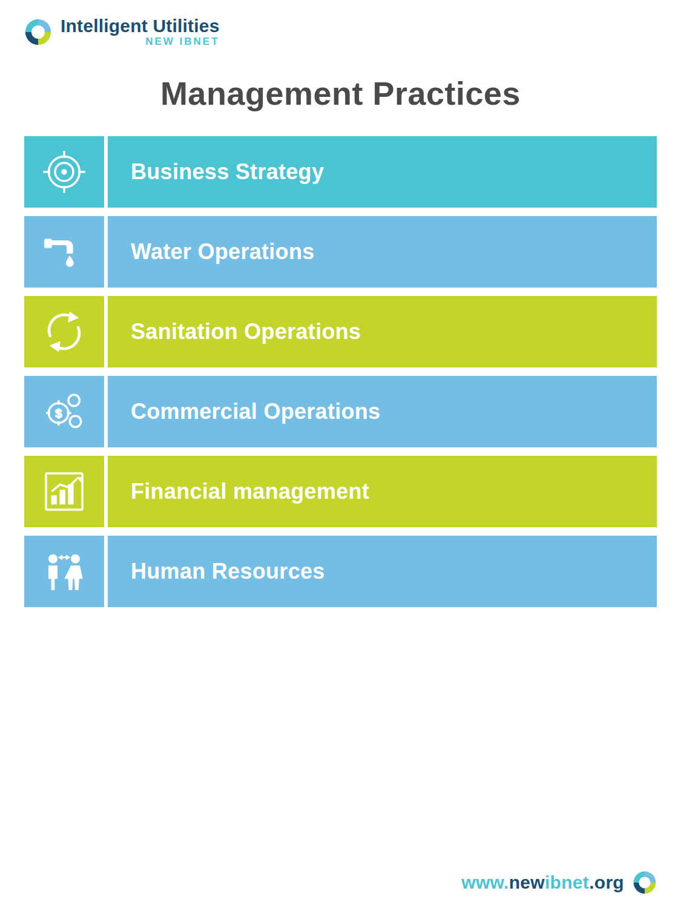Intelligent Utilities logo mark
Intelligent Utilities NEW IBNET
Management Practices
Target icon
Business Strategy
Tap with water drop icon
Water Operations
Recycle / cycle arrows icon
Sanitation Operations
Gears with dollar sign icon $
Commercial Operations
Bar chart with upward arrow icon
Financial management
Two people with arrows icon
Human Resources
www. newibnet.org Intelligent Utilities mark